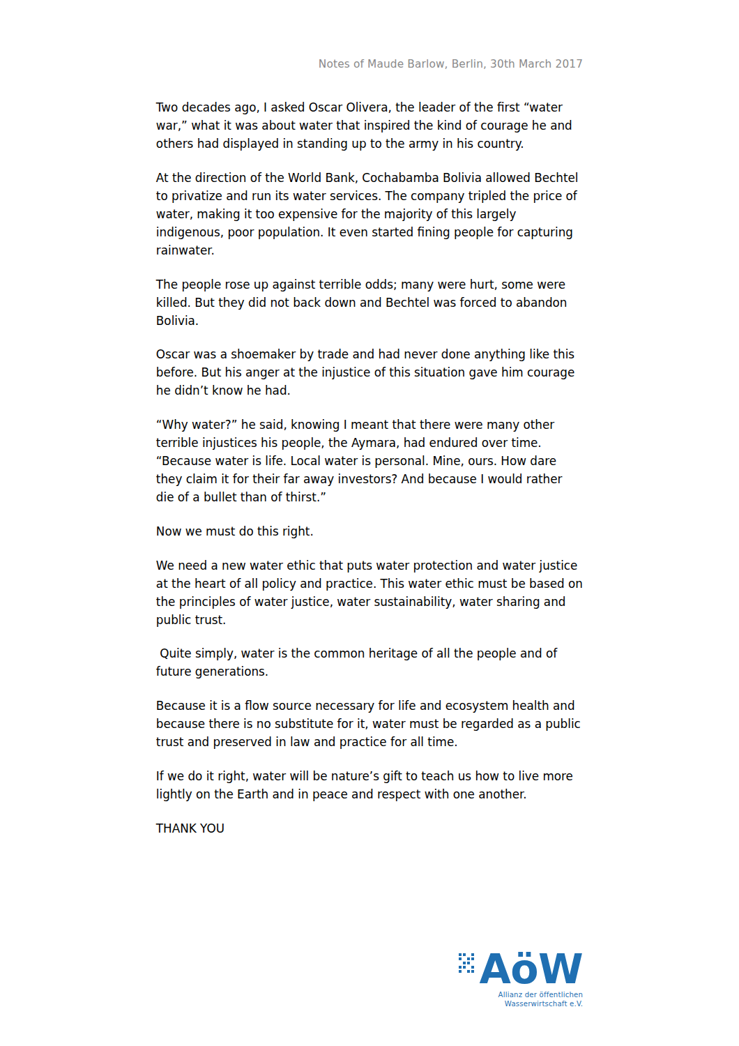Notes of Maude Barlow, Berlin, 30th March 2017
Two decades ago, I asked Oscar Olivera, the leader of the first “water war,” what it was about water that inspired the kind of courage he and others had displayed in standing up to the army in his country.
At the direction of the World Bank, Cochabamba Bolivia allowed Bechtel to privatize and run its water services. The company tripled the price of water, making it too expensive for the majority of this largely indigenous, poor population. It even started fining people for capturing rainwater.
The people rose up against terrible odds; many were hurt, some were killed. But they did not back down and Bechtel was forced to abandon Bolivia.
Oscar was a shoemaker by trade and had never done anything like this before. But his anger at the injustice of this situation gave him courage he didn’t know he had.
“Why water?” he said, knowing I meant that there were many other terrible injustices his people, the Aymara, had endured over time. “Because water is life. Local water is personal. Mine, ours. How dare they claim it for their far away investors? And because I would rather die of a bullet than of thirst.”
Now we must do this right.
We need a new water ethic that puts water protection and water justice at the heart of all policy and practice. This water ethic must be based on the principles of water justice, water sustainability, water sharing and public trust.
Quite simply, water is the common heritage of all the people and of future generations.
Because it is a flow source necessary for life and ecosystem health and because there is no substitute for it, water must be regarded as a public trust and preserved in law and practice for all time.
If we do it right, water will be nature’s gift to teach us how to live more lightly on the Earth and in peace and respect with one another.
THANK YOU
AöW
Allianz der öffentlichen
Wasserwirtschaft e.V.